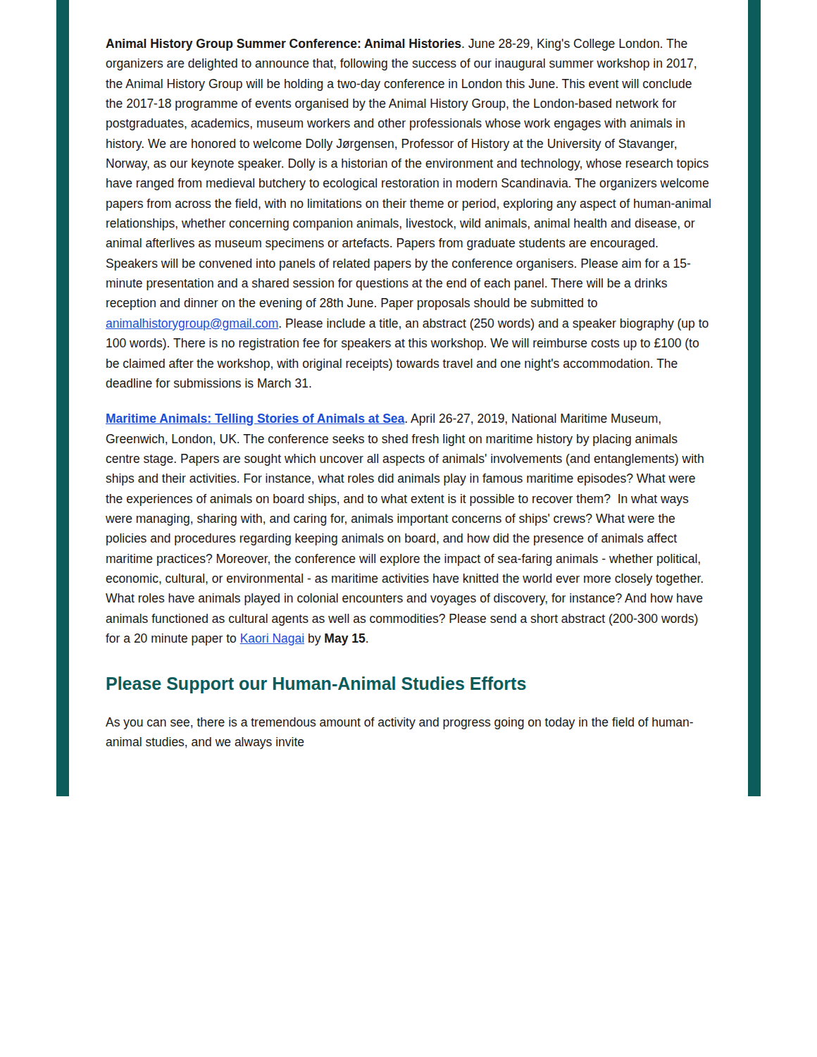Animal History Group Summer Conference: Animal Histories. June 28-29, King's College London. The organizers are delighted to announce that, following the success of our inaugural summer workshop in 2017, the Animal History Group will be holding a two-day conference in London this June. This event will conclude the 2017-18 programme of events organised by the Animal History Group, the London-based network for postgraduates, academics, museum workers and other professionals whose work engages with animals in history. We are honored to welcome Dolly Jørgensen, Professor of History at the University of Stavanger, Norway, as our keynote speaker. Dolly is a historian of the environment and technology, whose research topics have ranged from medieval butchery to ecological restoration in modern Scandinavia. The organizers welcome papers from across the field, with no limitations on their theme or period, exploring any aspect of human-animal relationships, whether concerning companion animals, livestock, wild animals, animal health and disease, or animal afterlives as museum specimens or artefacts. Papers from graduate students are encouraged. Speakers will be convened into panels of related papers by the conference organisers. Please aim for a 15-minute presentation and a shared session for questions at the end of each panel. There will be a drinks reception and dinner on the evening of 28th June. Paper proposals should be submitted to animalhistorygroup@gmail.com. Please include a title, an abstract (250 words) and a speaker biography (up to 100 words). There is no registration fee for speakers at this workshop. We will reimburse costs up to £100 (to be claimed after the workshop, with original receipts) towards travel and one night's accommodation. The deadline for submissions is March 31.
Maritime Animals: Telling Stories of Animals at Sea. April 26-27, 2019, National Maritime Museum, Greenwich, London, UK. The conference seeks to shed fresh light on maritime history by placing animals centre stage. Papers are sought which uncover all aspects of animals' involvements (and entanglements) with ships and their activities. For instance, what roles did animals play in famous maritime episodes? What were the experiences of animals on board ships, and to what extent is it possible to recover them? In what ways were managing, sharing with, and caring for, animals important concerns of ships' crews? What were the policies and procedures regarding keeping animals on board, and how did the presence of animals affect maritime practices? Moreover, the conference will explore the impact of sea-faring animals - whether political, economic, cultural, or environmental - as maritime activities have knitted the world ever more closely together. What roles have animals played in colonial encounters and voyages of discovery, for instance? And how have animals functioned as cultural agents as well as commodities? Please send a short abstract (200-300 words) for a 20 minute paper to Kaori Nagai by May 15.
Please Support our Human-Animal Studies Efforts
As you can see, there is a tremendous amount of activity and progress going on today in the field of human-animal studies, and we always invite